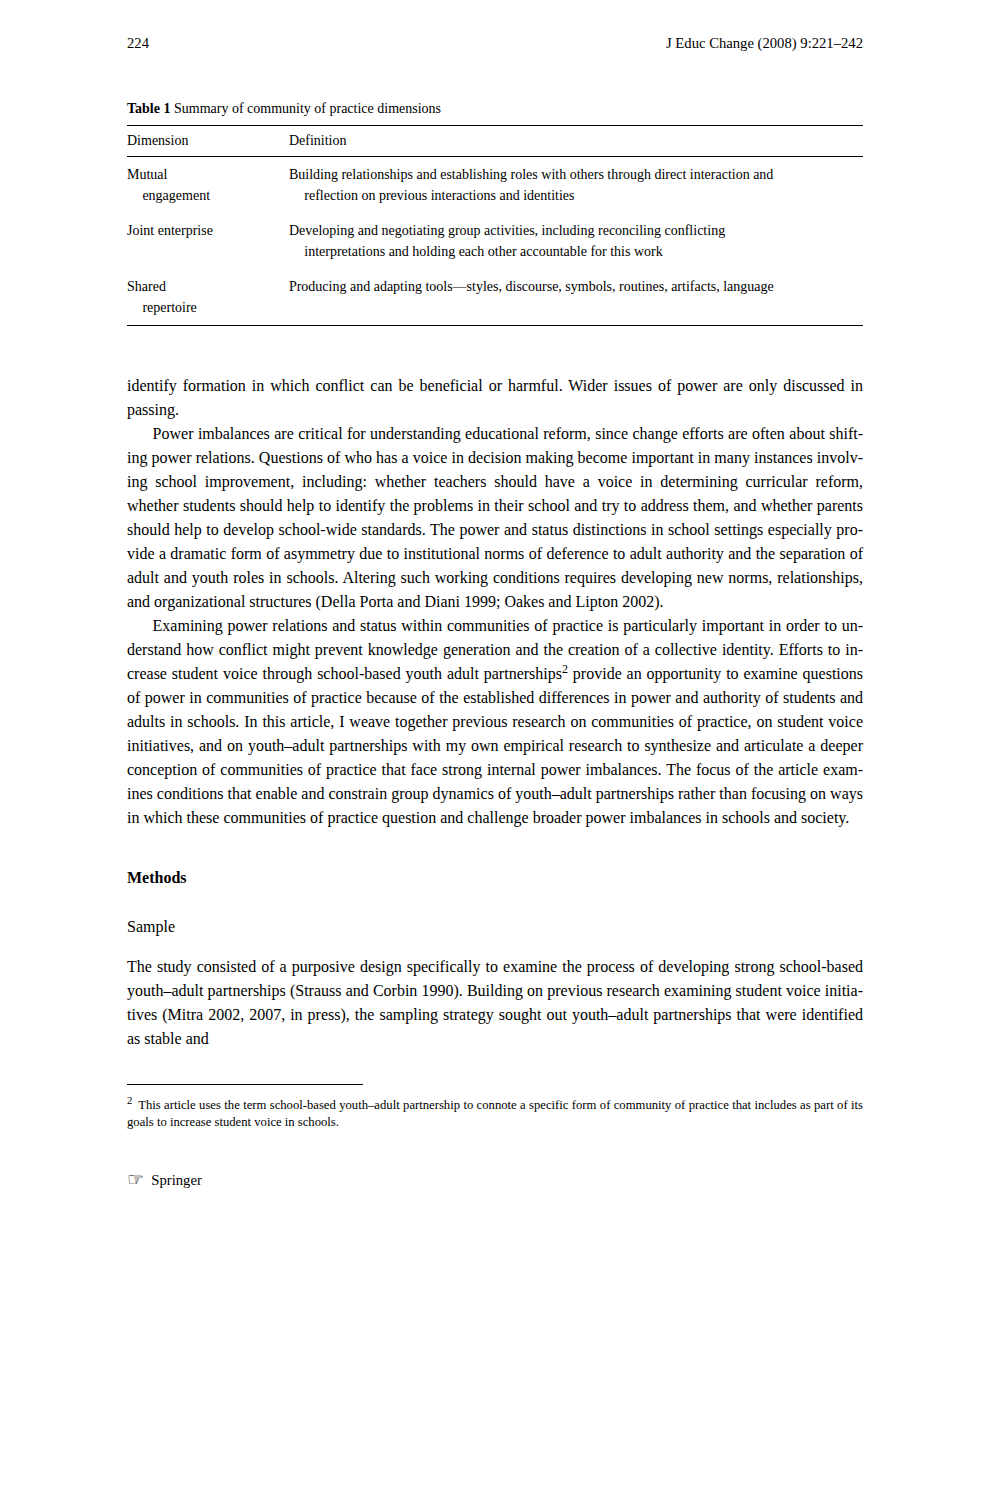224 J Educ Change (2008) 9:221–242
Table 1 Summary of community of practice dimensions
| Dimension | Definition |
| --- | --- |
| Mutual engagement | Building relationships and establishing roles with others through direct interaction and reflection on previous interactions and identities |
| Joint enterprise | Developing and negotiating group activities, including reconciling conflicting interpretations and holding each other accountable for this work |
| Shared repertoire | Producing and adapting tools—styles, discourse, symbols, routines, artifacts, language |
identify formation in which conflict can be beneficial or harmful. Wider issues of power are only discussed in passing.
Power imbalances are critical for understanding educational reform, since change efforts are often about shifting power relations. Questions of who has a voice in decision making become important in many instances involving school improvement, including: whether teachers should have a voice in determining curricular reform, whether students should help to identify the problems in their school and try to address them, and whether parents should help to develop school-wide standards. The power and status distinctions in school settings especially provide a dramatic form of asymmetry due to institutional norms of deference to adult authority and the separation of adult and youth roles in schools. Altering such working conditions requires developing new norms, relationships, and organizational structures (Della Porta and Diani 1999; Oakes and Lipton 2002).
Examining power relations and status within communities of practice is particularly important in order to understand how conflict might prevent knowledge generation and the creation of a collective identity. Efforts to increase student voice through school-based youth adult partnerships2 provide an opportunity to examine questions of power in communities of practice because of the established differences in power and authority of students and adults in schools. In this article, I weave together previous research on communities of practice, on student voice initiatives, and on youth–adult partnerships with my own empirical research to synthesize and articulate a deeper conception of communities of practice that face strong internal power imbalances. The focus of the article examines conditions that enable and constrain group dynamics of youth–adult partnerships rather than focusing on ways in which these communities of practice question and challenge broader power imbalances in schools and society.
Methods
Sample
The study consisted of a purposive design specifically to examine the process of developing strong school-based youth–adult partnerships (Strauss and Corbin 1990). Building on previous research examining student voice initiatives (Mitra 2002, 2007, in press), the sampling strategy sought out youth–adult partnerships that were identified as stable and
2 This article uses the term school-based youth–adult partnership to connote a specific form of community of practice that includes as part of its goals to increase student voice in schools.
☞ Springer